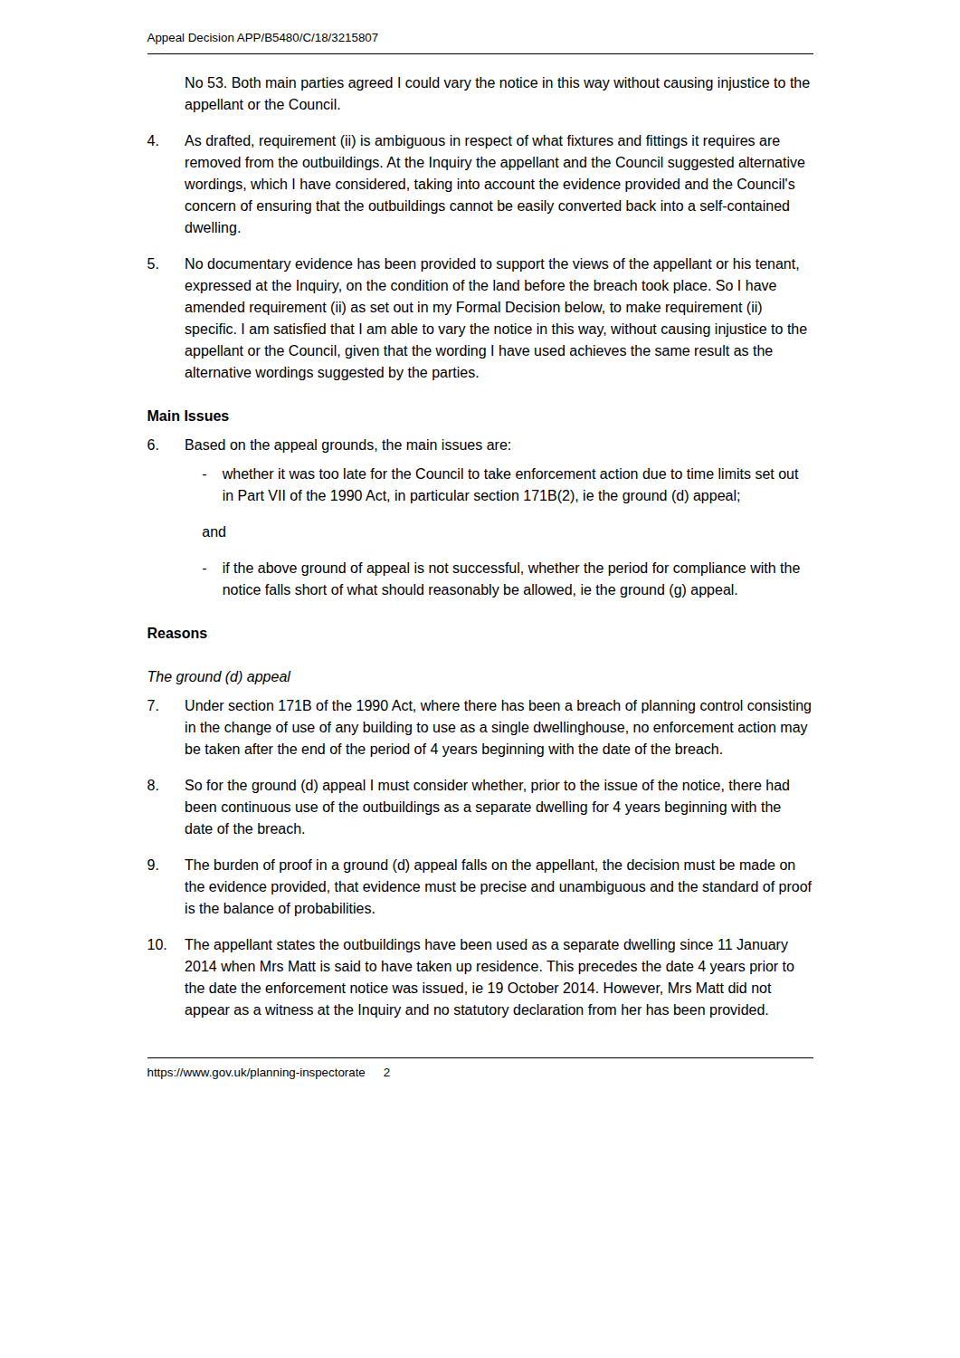Appeal Decision APP/B5480/C/18/3215807
No 53. Both main parties agreed I could vary the notice in this way without causing injustice to the appellant or the Council.
4. As drafted, requirement (ii) is ambiguous in respect of what fixtures and fittings it requires are removed from the outbuildings. At the Inquiry the appellant and the Council suggested alternative wordings, which I have considered, taking into account the evidence provided and the Council's concern of ensuring that the outbuildings cannot be easily converted back into a self-contained dwelling.
5. No documentary evidence has been provided to support the views of the appellant or his tenant, expressed at the Inquiry, on the condition of the land before the breach took place. So I have amended requirement (ii) as set out in my Formal Decision below, to make requirement (ii) specific. I am satisfied that I am able to vary the notice in this way, without causing injustice to the appellant or the Council, given that the wording I have used achieves the same result as the alternative wordings suggested by the parties.
Main Issues
6. Based on the appeal grounds, the main issues are:
whether it was too late for the Council to take enforcement action due to time limits set out in Part VII of the 1990 Act, in particular section 171B(2), ie the ground (d) appeal;
and
if the above ground of appeal is not successful, whether the period for compliance with the notice falls short of what should reasonably be allowed, ie the ground (g) appeal.
Reasons
The ground (d) appeal
7. Under section 171B of the 1990 Act, where there has been a breach of planning control consisting in the change of use of any building to use as a single dwellinghouse, no enforcement action may be taken after the end of the period of 4 years beginning with the date of the breach.
8. So for the ground (d) appeal I must consider whether, prior to the issue of the notice, there had been continuous use of the outbuildings as a separate dwelling for 4 years beginning with the date of the breach.
9. The burden of proof in a ground (d) appeal falls on the appellant, the decision must be made on the evidence provided, that evidence must be precise and unambiguous and the standard of proof is the balance of probabilities.
10. The appellant states the outbuildings have been used as a separate dwelling since 11 January 2014 when Mrs Matt is said to have taken up residence. This precedes the date 4 years prior to the date the enforcement notice was issued, ie 19 October 2014. However, Mrs Matt did not appear as a witness at the Inquiry and no statutory declaration from her has been provided.
https://www.gov.uk/planning-inspectorate 2